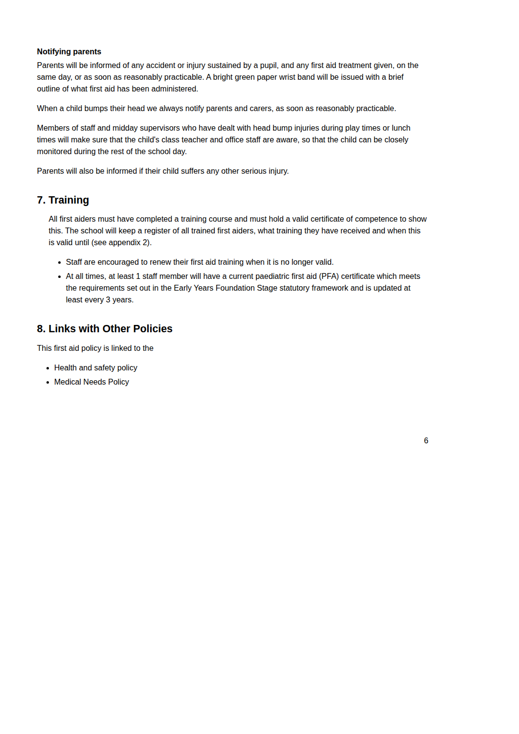Notifying parents
Parents will be informed of any accident or injury sustained by a pupil, and any first aid treatment given, on the same day, or as soon as reasonably practicable. A bright green paper wrist band will be issued with a brief outline of what first aid has been administered.
When a child bumps their head we always notify parents and carers, as soon as reasonably practicable.
Members of staff and midday supervisors who have dealt with head bump injuries during play times or lunch times will make sure that the child's class teacher and office staff are aware, so that the child can be closely monitored during the rest of the school day.
Parents will also be informed if their child suffers any other serious injury.
7. Training
All first aiders must have completed a training course and must hold a valid certificate of competence to show this. The school will keep a register of all trained first aiders, what training they have received and when this is valid until (see appendix 2).
Staff are encouraged to renew their first aid training when it is no longer valid.
At all times, at least 1 staff member will have a current paediatric first aid (PFA) certificate which meets the requirements set out in the Early Years Foundation Stage statutory framework and is updated at least every 3 years.
8. Links with Other Policies
This first aid policy is linked to the
Health and safety policy
Medical Needs Policy
6